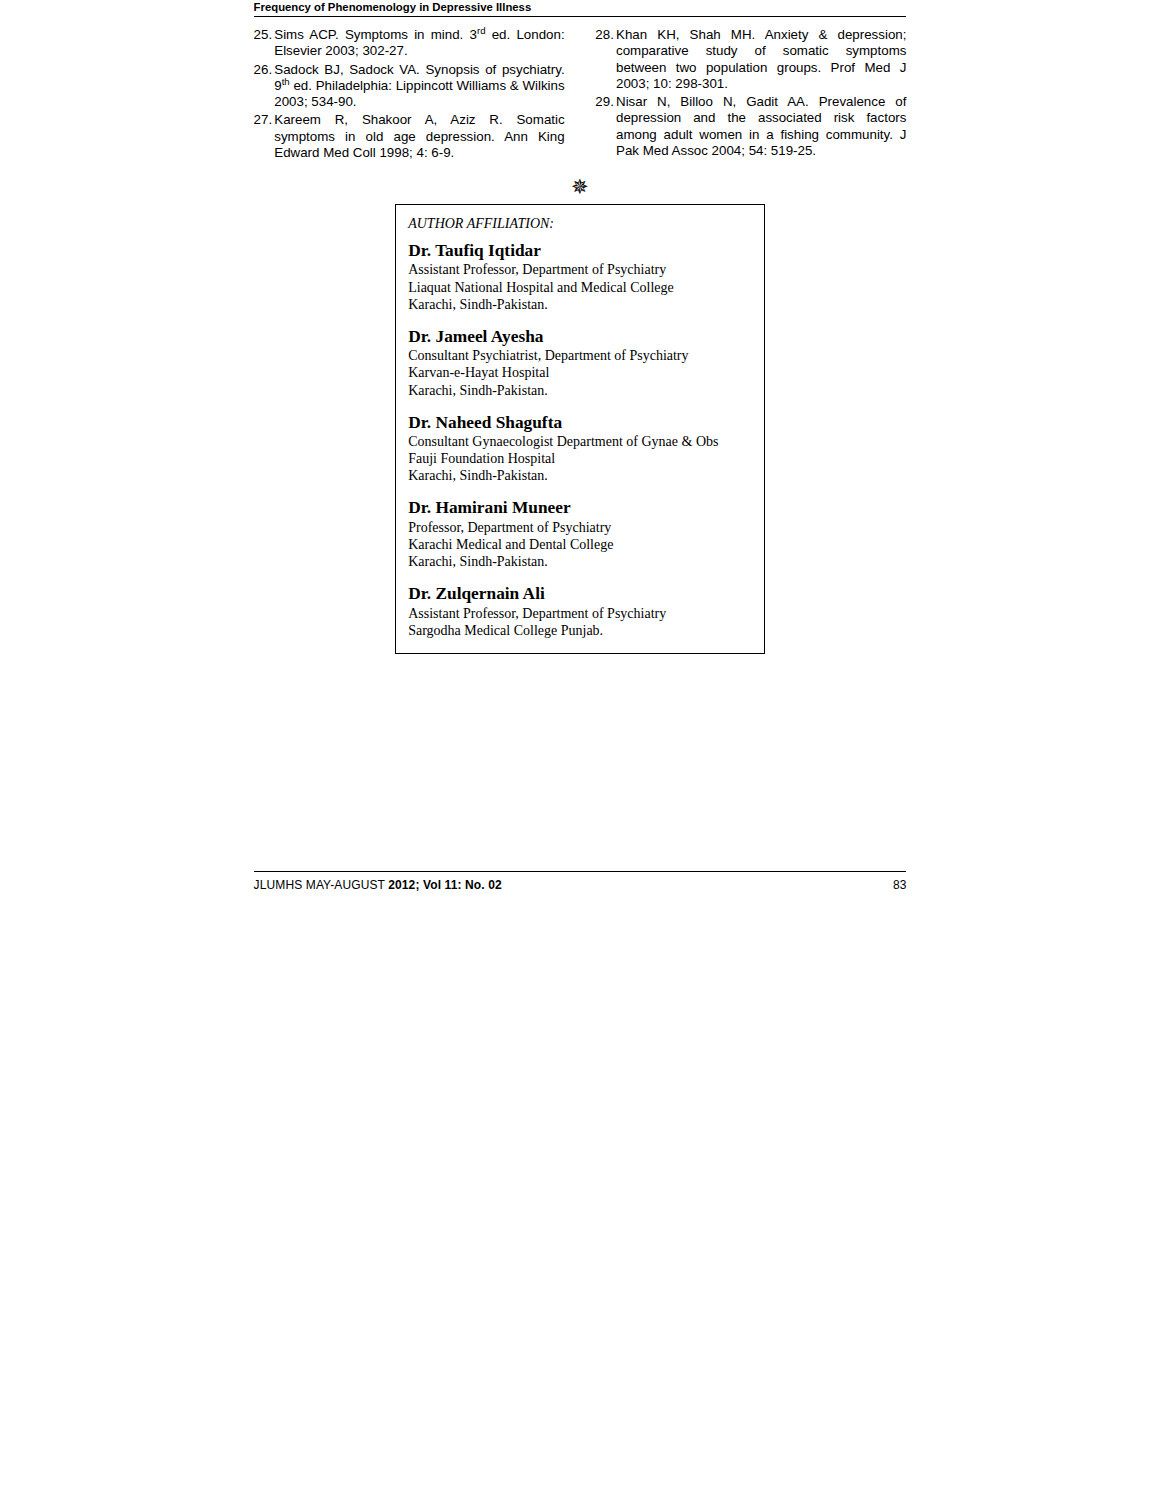Frequency of Phenomenology in Depressive Illness
25. Sims ACP. Symptoms in mind. 3rd ed. London: Elsevier 2003; 302-27.
26. Sadock BJ, Sadock VA. Synopsis of psychiatry. 9th ed. Philadelphia: Lippincott Williams & Wilkins 2003; 534-90.
27. Kareem R, Shakoor A, Aziz R. Somatic symptoms in old age depression. Ann King Edward Med Coll 1998; 4: 6-9.
28. Khan KH, Shah MH. Anxiety & depression; comparative study of somatic symptoms between two population groups. Prof Med J 2003; 10: 298-301.
29. Nisar N, Billoo N, Gadit AA. Prevalence of depression and the associated risk factors among adult women in a fishing community. J Pak Med Assoc 2004; 54: 519-25.
✵
AUTHOR AFFILIATION:
Dr. Taufiq Iqtidar
Assistant Professor, Department of Psychiatry
Liaquat National Hospital and Medical College
Karachi, Sindh-Pakistan.
Dr. Jameel Ayesha
Consultant Psychiatrist, Department of Psychiatry
Karvan-e-Hayat Hospital
Karachi, Sindh-Pakistan.
Dr. Naheed Shagufta
Consultant Gynaecologist Department of Gynae & Obs
Fauji Foundation Hospital
Karachi, Sindh-Pakistan.
Dr. Hamirani Muneer
Professor, Department of Psychiatry
Karachi Medical and Dental College
Karachi, Sindh-Pakistan.
Dr. Zulqernain Ali
Assistant Professor, Department of Psychiatry
Sargodha Medical College Punjab.
JLUMHS MAY-AUGUST 2012; Vol 11: No. 02
83